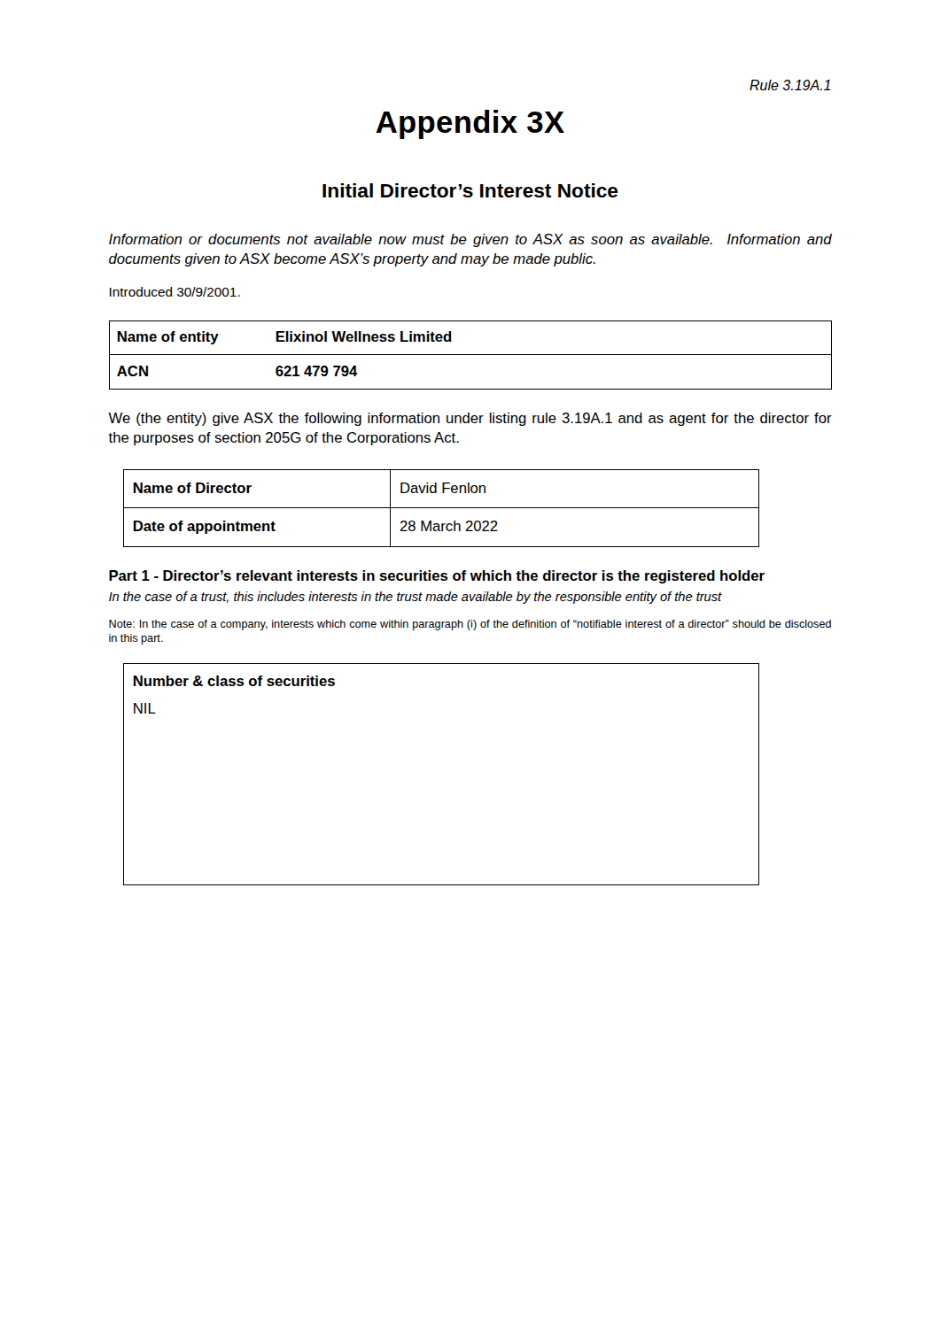Rule 3.19A.1
Appendix 3X
Initial Director’s Interest Notice
Information or documents not available now must be given to ASX as soon as available. Information and documents given to ASX become ASX’s property and may be made public.
Introduced 30/9/2001.
| Name of entity | Elixinol Wellness Limited |
| ACN | 621 479 794 |
We (the entity) give ASX the following information under listing rule 3.19A.1 and as agent for the director for the purposes of section 205G of the Corporations Act.
| Name of Director | David Fenlon |
| Date of appointment | 28 March 2022 |
Part 1 - Director’s relevant interests in securities of which the director is the registered holder
In the case of a trust, this includes interests in the trust made available by the responsible entity of the trust
Note: In the case of a company, interests which come within paragraph (i) of the definition of “notifiable interest of a director” should be disclosed in this part.
| Number & class of securities |
| NIL |